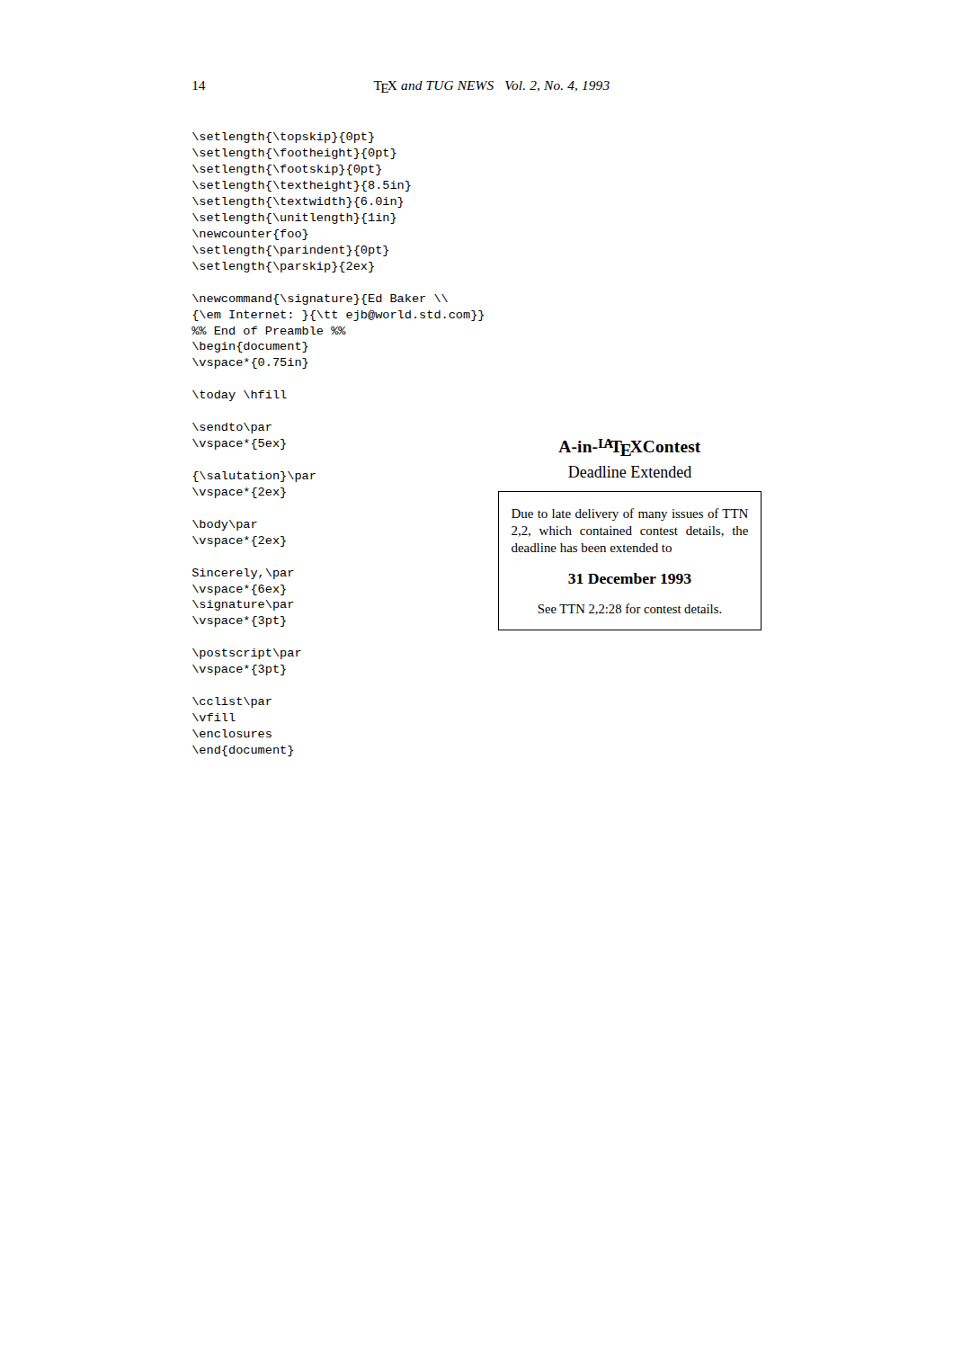14
TEX and TUG NEWS Vol. 2, No. 4, 1993
\setlength{\topskip}{0pt}
\setlength{\footheight}{0pt}
\setlength{\footskip}{0pt}
\setlength{\textheight}{8.5in}
\setlength{\textwidth}{6.0in}
\setlength{\unitlength}{1in}
\newcounter{foo}
\setlength{\parindent}{0pt}
\setlength{\parskip}{2ex}

\newcommand{\signature}{Ed Baker \\
{\em Internet: }{\tt ejb@world.std.com}}
%% End of Preamble %%
\begin{document}
\vspace*{0.75in}

\today \hfill

\sendto\par
\vspace*{5ex}

{\salutation}\par
\vspace*{2ex}

\body\par
\vspace*{2ex}

Sincerely,\par
\vspace*{6ex}
\signature\par
\vspace*{3pt}

\postscript\par
\vspace*{3pt}

\cclist\par
\vfill
\enclosures
\end{document}
A-in-LATEXContest
Deadline Extended
Due to late delivery of many issues of TTN 2,2, which contained contest details, the deadline has been extended to
31 December 1993
See TTN 2,2:28 for contest details.